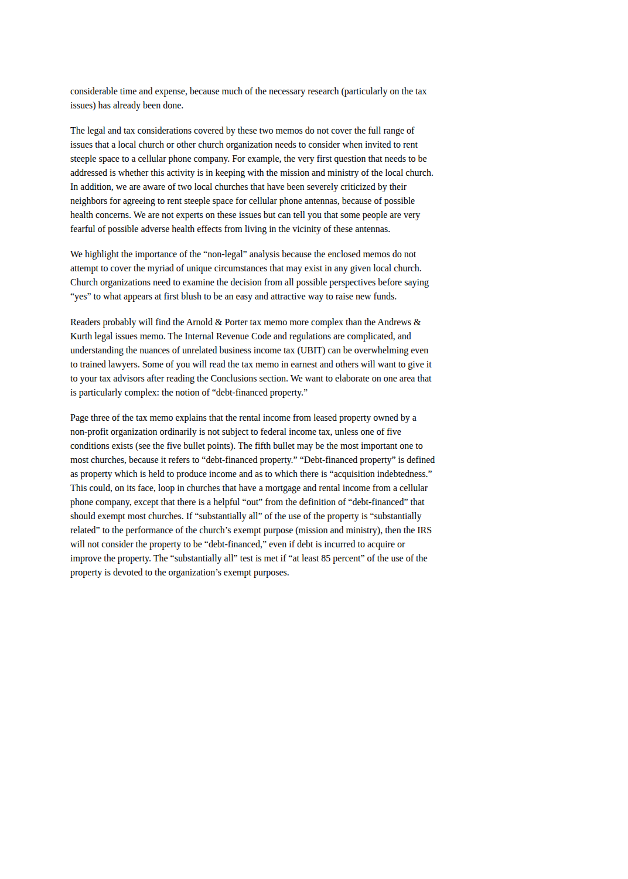considerable time and expense, because much of the necessary research (particularly on the tax issues) has already been done.
The legal and tax considerations covered by these two memos do not cover the full range of issues that a local church or other church organization needs to consider when invited to rent steeple space to a cellular phone company. For example, the very first question that needs to be addressed is whether this activity is in keeping with the mission and ministry of the local church. In addition, we are aware of two local churches that have been severely criticized by their neighbors for agreeing to rent steeple space for cellular phone antennas, because of possible health concerns. We are not experts on these issues but can tell you that some people are very fearful of possible adverse health effects from living in the vicinity of these antennas.
We highlight the importance of the “non-legal” analysis because the enclosed memos do not attempt to cover the myriad of unique circumstances that may exist in any given local church. Church organizations need to examine the decision from all possible perspectives before saying “yes” to what appears at first blush to be an easy and attractive way to raise new funds.
Readers probably will find the Arnold & Porter tax memo more complex than the Andrews & Kurth legal issues memo. The Internal Revenue Code and regulations are complicated, and understanding the nuances of unrelated business income tax (UBIT) can be overwhelming even to trained lawyers. Some of you will read the tax memo in earnest and others will want to give it to your tax advisors after reading the Conclusions section. We want to elaborate on one area that is particularly complex: the notion of “debt-financed property.”
Page three of the tax memo explains that the rental income from leased property owned by a non-profit organization ordinarily is not subject to federal income tax, unless one of five conditions exists (see the five bullet points). The fifth bullet may be the most important one to most churches, because it refers to “debt-financed property.” “Debt-financed property” is defined as property which is held to produce income and as to which there is “acquisition indebtedness.” This could, on its face, loop in churches that have a mortgage and rental income from a cellular phone company, except that there is a helpful “out” from the definition of “debt-financed” that should exempt most churches. If “substantially all” of the use of the property is “substantially related” to the performance of the church’s exempt purpose (mission and ministry), then the IRS will not consider the property to be “debt-financed,” even if debt is incurred to acquire or improve the property. The “substantially all” test is met if “at least 85 percent” of the use of the property is devoted to the organization’s exempt purposes.